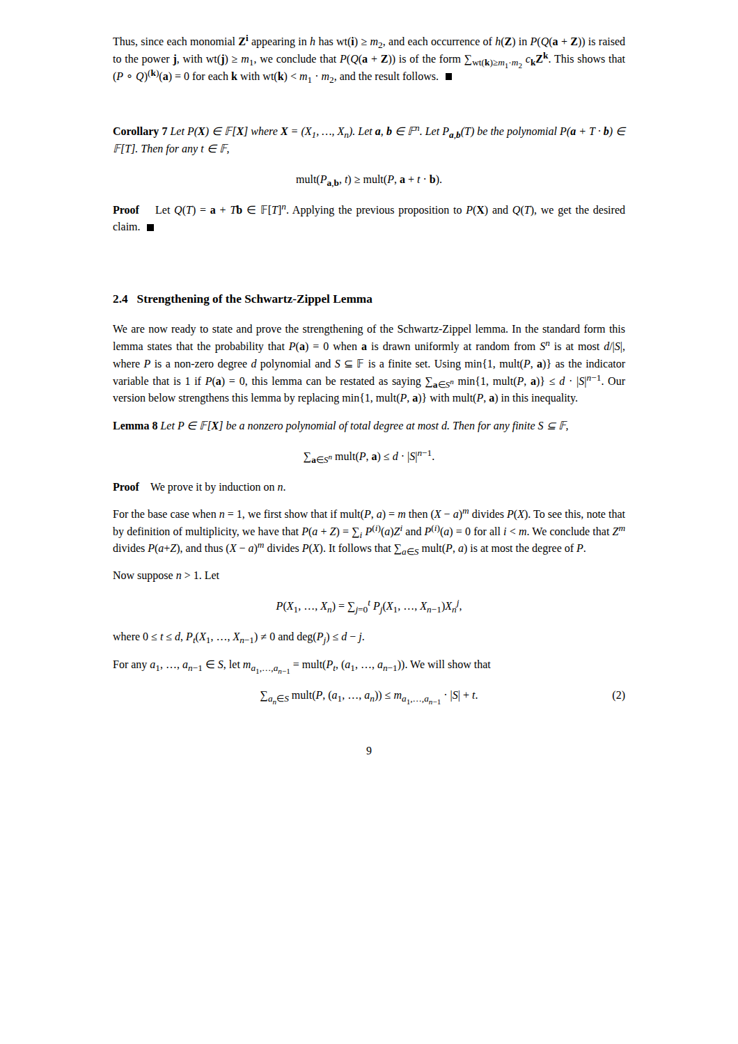Thus, since each monomial Zi appearing in h has wt(i) ≥ m2, and each occurrence of h(Z) in P(Q(a + Z)) is raised to the power j, with wt(j) ≥ m1, we conclude that P(Q(a + Z)) is of the form ∑wt(k)≥m1·m2 ckZk. This shows that (P ∘ Q)(k)(a) = 0 for each k with wt(k) < m1 · m2, and the result follows.
Corollary 7 Let P(X) ∈ 𝔽[X] where X = (X1, …, Xn). Let a, b ∈ 𝔽n. Let Pa,b(T) be the polynomial P(a + T · b) ∈ 𝔽[T]. Then for any t ∈ 𝔽,
mult(Pa,b, t) ≥ mult(P, a + t · b).
Proof Let Q(T) = a + Tb ∈ 𝔽[T]n. Applying the previous proposition to P(X) and Q(T), we get the desired claim.
2.4 Strengthening of the Schwartz-Zippel Lemma
We are now ready to state and prove the strengthening of the Schwartz-Zippel lemma. In the standard form this lemma states that the probability that P(a) = 0 when a is drawn uniformly at random from Sn is at most d/|S|, where P is a non-zero degree d polynomial and S ⊆ 𝔽 is a finite set. Using min{1, mult(P, a)} as the indicator variable that is 1 if P(a) = 0, this lemma can be restated as saying ∑a∈Sn min{1, mult(P, a)} ≤ d · |S|n−1. Our version below strengthens this lemma by replacing min{1, mult(P, a)} with mult(P, a) in this inequality.
Lemma 8 Let P ∈ 𝔽[X] be a nonzero polynomial of total degree at most d. Then for any finite S ⊆ 𝔽,
∑a∈Sn mult(P, a) ≤ d · |S|n−1.
Proof We prove it by induction on n.
For the base case when n = 1, we first show that if mult(P, a) = m then (X − a)m divides P(X). To see this, note that by definition of multiplicity, we have that P(a + Z) = ∑i P(i)(a)Zi and P(i)(a) = 0 for all i < m. We conclude that Zm divides P(a+Z), and thus (X − a)m divides P(X). It follows that ∑a∈S mult(P, a) is at most the degree of P.
Now suppose n > 1. Let
P(X1, …, Xn) = ∑j=0t Pj(X1, …, Xn−1)Xnj,
where 0 ≤ t ≤ d, Pt(X1, …, Xn−1) ≠ 0 and deg(Pj) ≤ d − j.
For any a1, …, an−1 ∈ S, let ma1,…,an−1 = mult(Pt, (a1, …, an−1)). We will show that
∑an∈S mult(P, (a1, …, an)) ≤ ma1,…,an−1 · |S| + t.
(2)
9